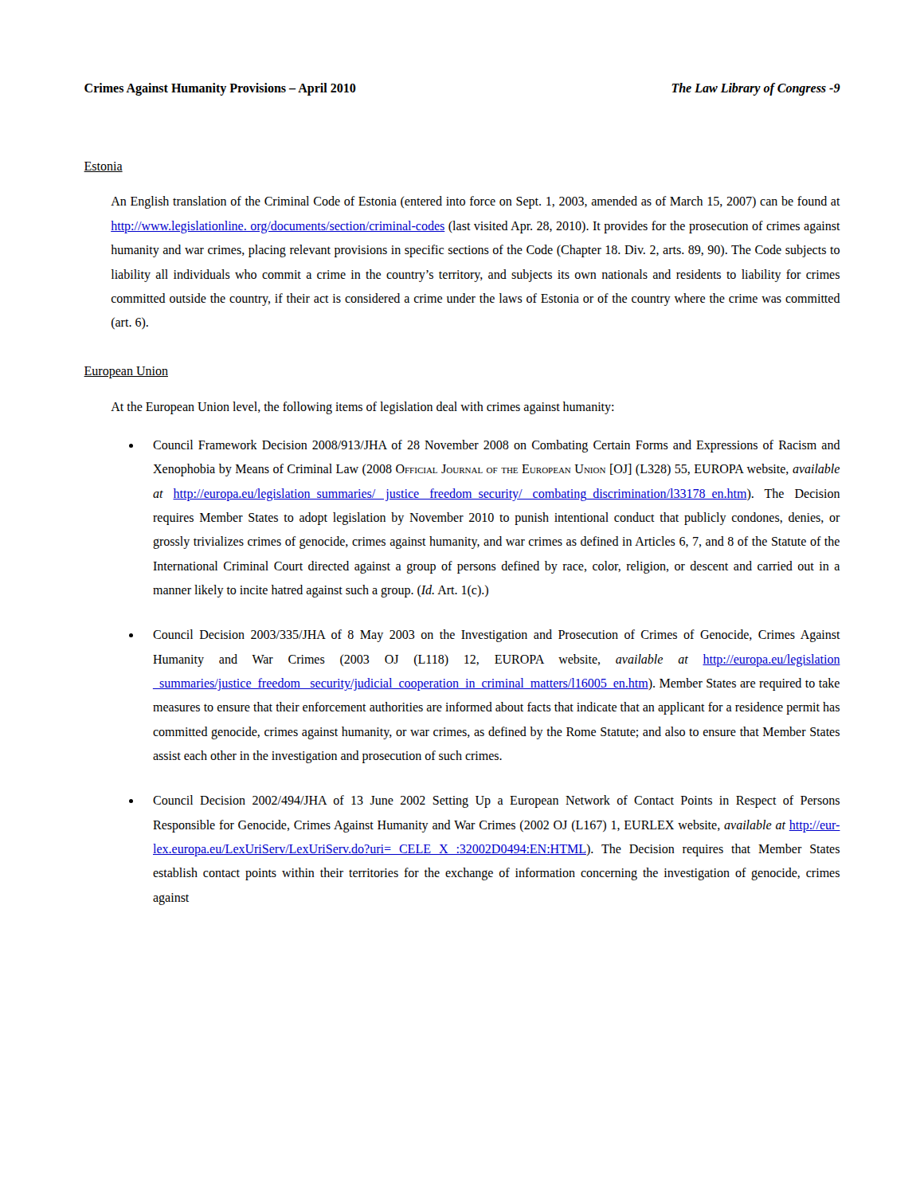Crimes Against Humanity Provisions – April 2010 The Law Library of Congress -9
Estonia
An English translation of the Criminal Code of Estonia (entered into force on Sept. 1, 2003, amended as of March 15, 2007) can be found at http://www.legislationline. org/documents/section/criminal-codes (last visited Apr. 28, 2010). It provides for the prosecution of crimes against humanity and war crimes, placing relevant provisions in specific sections of the Code (Chapter 18. Div. 2, arts. 89, 90). The Code subjects to liability all individuals who commit a crime in the country’s territory, and subjects its own nationals and residents to liability for crimes committed outside the country, if their act is considered a crime under the laws of Estonia or of the country where the crime was committed (art. 6).
European Union
At the European Union level, the following items of legislation deal with crimes against humanity:
Council Framework Decision 2008/913/JHA of 28 November 2008 on Combating Certain Forms and Expressions of Racism and Xenophobia by Means of Criminal Law (2008 Official Journal of the European Union [OJ] (L328) 55, EUROPA website, available at http://europa.eu/legislation_summaries/ justice freedom_security/ combating_discrimination/l33178_en.htm). The Decision requires Member States to adopt legislation by November 2010 to punish intentional conduct that publicly condones, denies, or grossly trivializes crimes of genocide, crimes against humanity, and war crimes as defined in Articles 6, 7, and 8 of the Statute of the International Criminal Court directed against a group of persons defined by race, color, religion, or descent and carried out in a manner likely to incite hatred against such a group. (Id. Art. 1(c).)
Council Decision 2003/335/JHA of 8 May 2003 on the Investigation and Prosecution of Crimes of Genocide, Crimes Against Humanity and War Crimes (2003 OJ (L118) 12, EUROPA website, available at http://europa.eu/legislation _summaries/justice_freedom_ security/judicial_cooperation_in_criminal_matters/l16005_en.htm). Member States are required to take measures to ensure that their enforcement authorities are informed about facts that indicate that an applicant for a residence permit has committed genocide, crimes against humanity, or war crimes, as defined by the Rome Statute; and also to ensure that Member States assist each other in the investigation and prosecution of such crimes.
Council Decision 2002/494/JHA of 13 June 2002 Setting Up a European Network of Contact Points in Respect of Persons Responsible for Genocide, Crimes Against Humanity and War Crimes (2002 OJ (L167) 1, EURLEX website, available at http://eur-lex.europa.eu/LexUriServ/LexUriServ.do?uri= CELE X :32002D0494:EN:HTML). The Decision requires that Member States establish contact points within their territories for the exchange of information concerning the investigation of genocide, crimes against